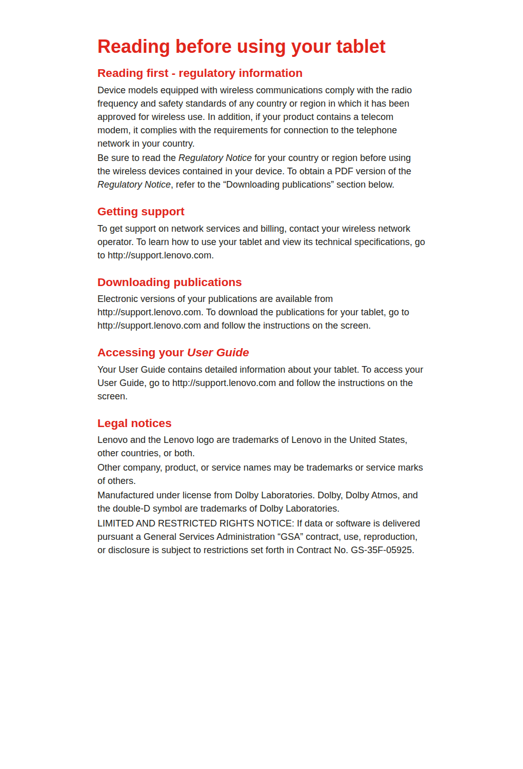Reading before using your tablet
Reading first - regulatory information
Device models equipped with wireless communications comply with the radio frequency and safety standards of any country or region in which it has been approved for wireless use. In addition, if your product contains a telecom modem, it complies with the requirements for connection to the telephone network in your country.
Be sure to read the Regulatory Notice for your country or region before using the wireless devices contained in your device. To obtain a PDF version of the Regulatory Notice, refer to the “Downloading publications” section below.
Getting support
To get support on network services and billing, contact your wireless network operator. To learn how to use your tablet and view its technical specifications, go to http://support.lenovo.com.
Downloading publications
Electronic versions of your publications are available from http://support.lenovo.com. To download the publications for your tablet, go to http://support.lenovo.com and follow the instructions on the screen.
Accessing your User Guide
Your User Guide contains detailed information about your tablet. To access your User Guide, go to http://support.lenovo.com and follow the instructions on the screen.
Legal notices
Lenovo and the Lenovo logo are trademarks of Lenovo in the United States, other countries, or both.
Other company, product, or service names may be trademarks or service marks of others.
Manufactured under license from Dolby Laboratories. Dolby, Dolby Atmos, and the double-D symbol are trademarks of Dolby Laboratories.
LIMITED AND RESTRICTED RIGHTS NOTICE: If data or software is delivered pursuant a General Services Administration “GSA” contract, use, reproduction, or disclosure is subject to restrictions set forth in Contract No. GS-35F-05925.